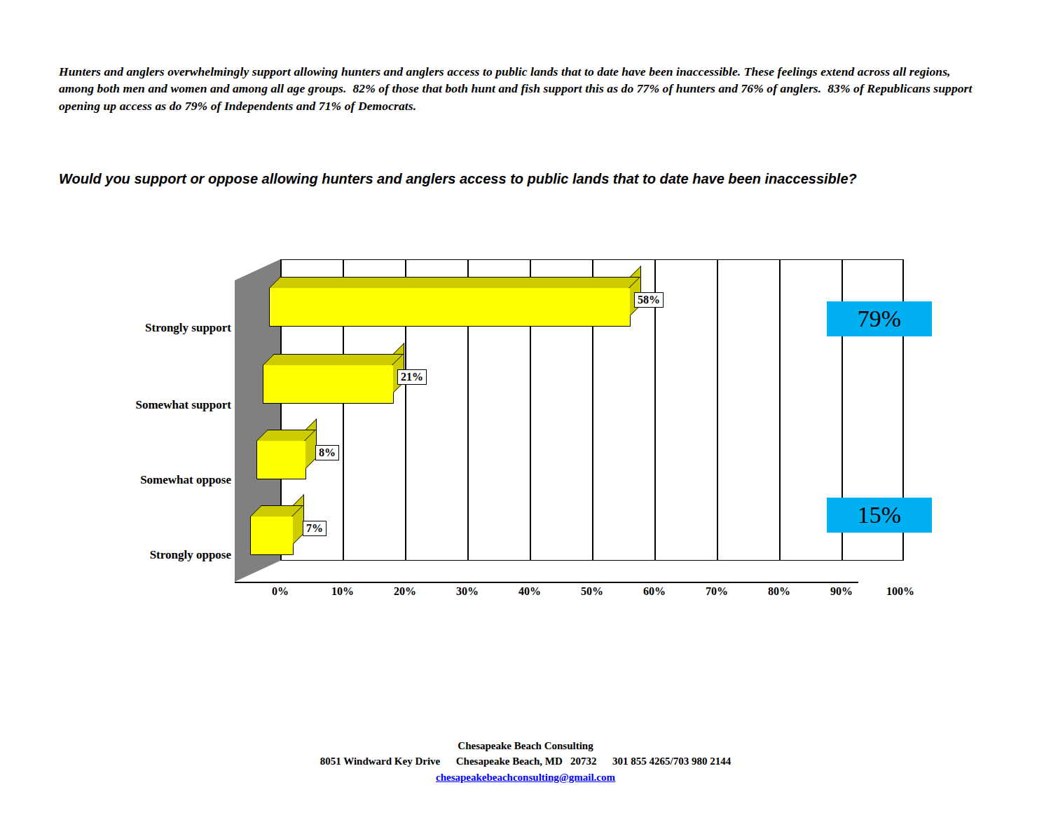Hunters and anglers overwhelmingly support allowing hunters and anglers access to public lands that to date have been inaccessible. These feelings extend across all regions, among both men and women and among all age groups. 82% of those that both hunt and fish support this as do 77% of hunters and 76% of anglers. 83% of Republicans support opening up access as do 79% of Independents and 71% of Democrats.
Would you support or oppose allowing hunters and anglers access to public lands that to date have been inaccessible?
Strongly support
Somewhat support
Somewhat oppose
Strongly oppose
58%
21%
8%
7%
0% 10% 20% 30% 40% 50% 60% 70% 80% 90% 100%
79%
15%
Chesapeake Beach Consulting
8051 Windward Key Drive Chesapeake Beach, MD 20732 301 855 4265/703 980 2144
chesapeakebeachconsulting@gmail.com